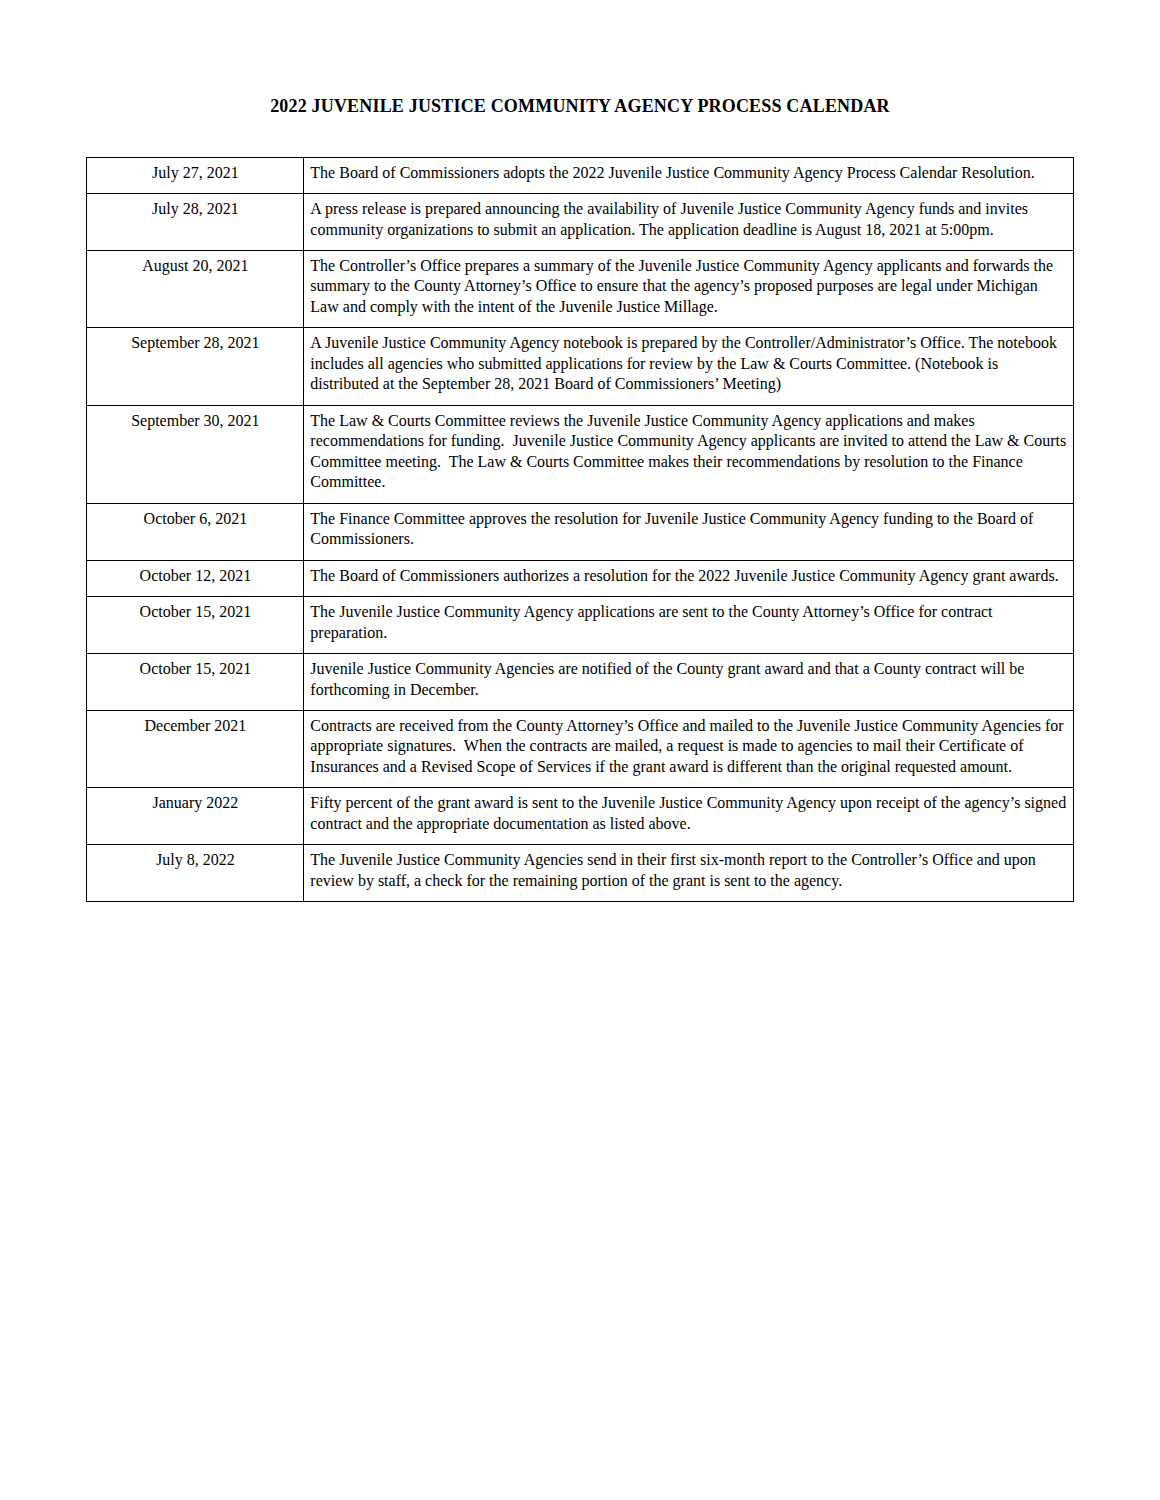2022 JUVENILE JUSTICE COMMUNITY AGENCY PROCESS CALENDAR
| July 27, 2021 | The Board of Commissioners adopts the 2022 Juvenile Justice Community Agency Process Calendar Resolution. |
| July 28, 2021 | A press release is prepared announcing the availability of Juvenile Justice Community Agency funds and invites community organizations to submit an application. The application deadline is August 18, 2021 at 5:00pm. |
| August 20, 2021 | The Controller’s Office prepares a summary of the Juvenile Justice Community Agency applicants and forwards the summary to the County Attorney’s Office to ensure that the agency’s proposed purposes are legal under Michigan Law and comply with the intent of the Juvenile Justice Millage. |
| September 28, 2021 | A Juvenile Justice Community Agency notebook is prepared by the Controller/Administrator’s Office. The notebook includes all agencies who submitted applications for review by the Law & Courts Committee. (Notebook is distributed at the September 28, 2021 Board of Commissioners’ Meeting) |
| September 30, 2021 | The Law & Courts Committee reviews the Juvenile Justice Community Agency applications and makes recommendations for funding. Juvenile Justice Community Agency applicants are invited to attend the Law & Courts Committee meeting. The Law & Courts Committee makes their recommendations by resolution to the Finance Committee. |
| October 6, 2021 | The Finance Committee approves the resolution for Juvenile Justice Community Agency funding to the Board of Commissioners. |
| October 12, 2021 | The Board of Commissioners authorizes a resolution for the 2022 Juvenile Justice Community Agency grant awards. |
| October 15, 2021 | The Juvenile Justice Community Agency applications are sent to the County Attorney’s Office for contract preparation. |
| October 15, 2021 | Juvenile Justice Community Agencies are notified of the County grant award and that a County contract will be forthcoming in December. |
| December 2021 | Contracts are received from the County Attorney’s Office and mailed to the Juvenile Justice Community Agencies for appropriate signatures. When the contracts are mailed, a request is made to agencies to mail their Certificate of Insurances and a Revised Scope of Services if the grant award is different than the original requested amount. |
| January 2022 | Fifty percent of the grant award is sent to the Juvenile Justice Community Agency upon receipt of the agency’s signed contract and the appropriate documentation as listed above. |
| July 8, 2022 | The Juvenile Justice Community Agencies send in their first six-month report to the Controller’s Office and upon review by staff, a check for the remaining portion of the grant is sent to the agency. |